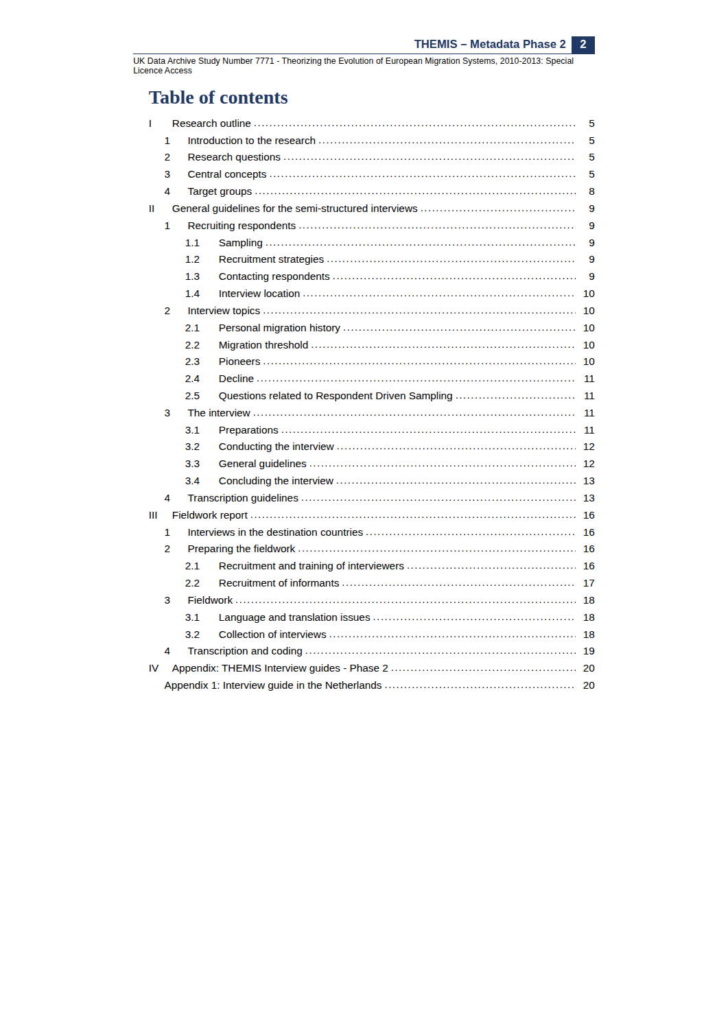THEMIS – Metadata Phase 2
2
UK Data Archive Study Number 7771 - Theorizing the Evolution of European Migration Systems, 2010-2013: Special Licence Access
Table of contents
IResearch outline........................................................................................................................... 5
1 Introduction to the research..................................................................................................... 5
2 Research questions................................................................................................................. 5
3 Central concepts..................................................................................................................... 5
4 Target groups......................................................................................................................... 8
II General guidelines for the semi-structured interviews............................................................. 9
1 Recruiting respondents......................................................................................................... 9
1.1 Sampling..................................................................................................................... 9
1.2 Recruitment strategies................................................................................................. 9
1.3 Contacting respondents................................................................................................ 9
1.4 Interview location......................................................................................................... 10
2 Interview topics..................................................................................................................... 10
2.1 Personal migration history............................................................................................ 10
2.2 Migration threshold..................................................................................................... 10
2.3 Pioneers....................................................................................................................... 10
2.4 Decline......................................................................................................................... 11
2.5 Questions related to Respondent Driven Sampling....................................................... 11
3 The interview......................................................................................................................... 11
3.1 Preparations................................................................................................................ 11
3.2 Conducting the interview.............................................................................................. 12
3.3 General guidelines....................................................................................................... 12
3.4 Concluding the interview............................................................................................... 13
4 Transcription guidelines......................................................................................................... 13
III Fieldwork report......................................................................................................................... 16
1 Interviews in the destination countries..................................................................................... 16
2 Preparing the fieldwork......................................................................................................... 16
2.1 Recruitment and training of interviewers....................................................................... 16
2.2 Recruitment of informants............................................................................................ 17
3 Fieldwork................................................................................................................. 18
3.1 Language and translation issues.................................................................................... 18
3.2 Collection of interviews................................................................................................. 18
4 Transcription and coding....................................................................................................... 19
IV Appendix: THEMIS Interview guides - Phase 2........................................................................... 20
Appendix 1: Interview guide in the Netherlands............................................................................ 20